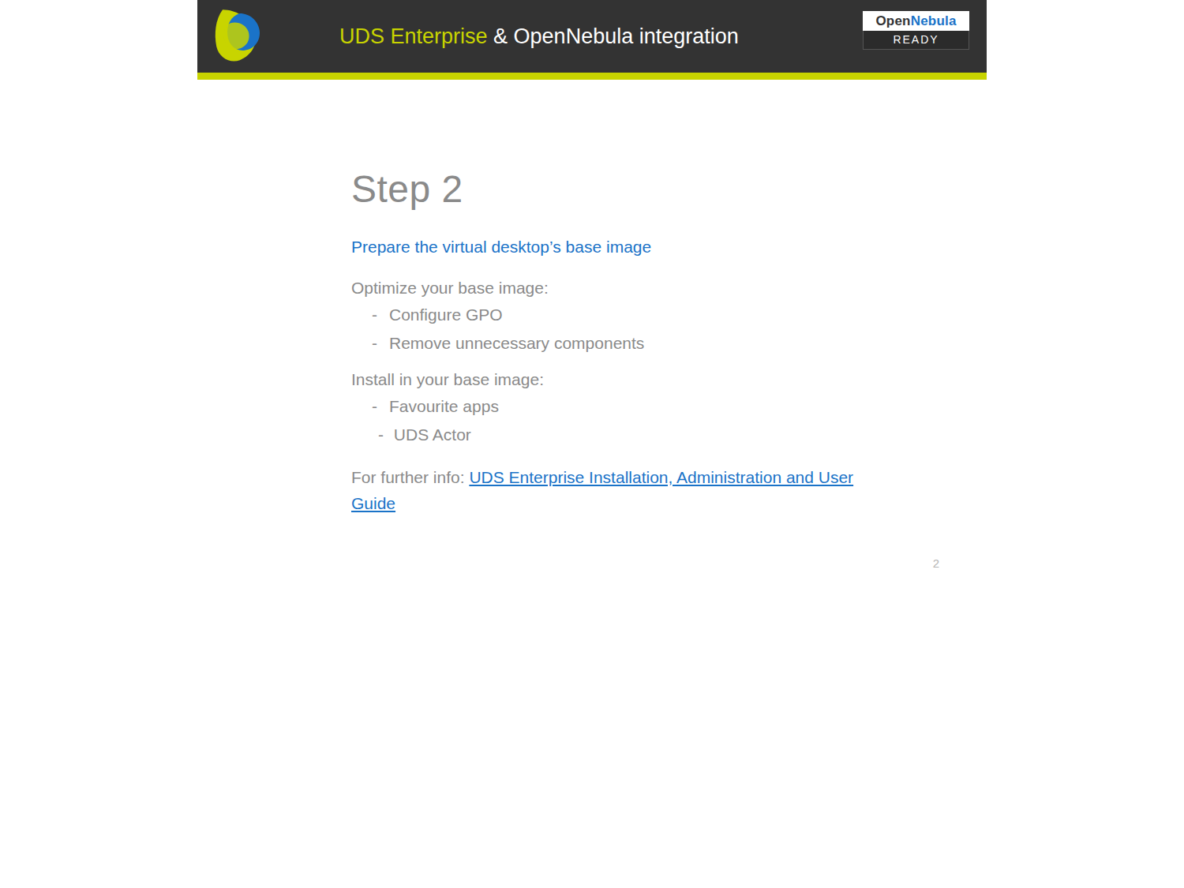UDS Enterprise & OpenNebula integration
OpenNebula
READY
Step 2
Prepare the virtual desktop’s base image
Optimize your base image:
Configure GPO
Remove unnecessary components
Install in your base image:
Favourite apps
UDS Actor
For further info: UDS Enterprise Installation, Administration and User Guide
2